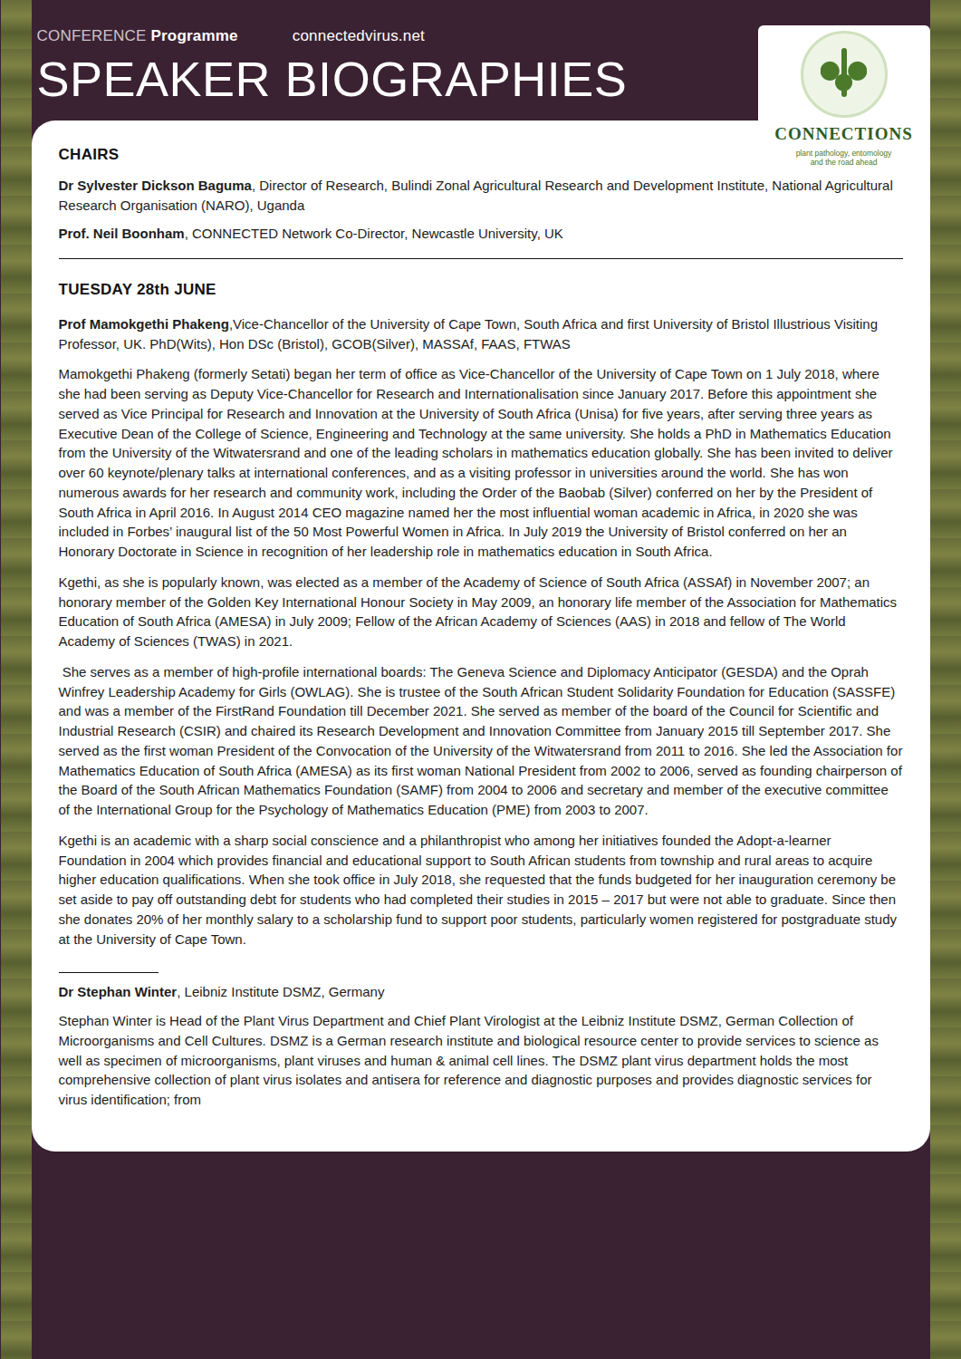CONFERENCE Programme connectedvirus.net
SPEAKER BIOGRAPHIES
CONNECTIONS
plant pathology, entomology
and the road ahead
CHAIRS
Dr Sylvester Dickson Baguma, Director of Research, Bulindi Zonal Agricultural Research and Development Institute, National Agricultural Research Organisation (NARO), Uganda
Prof. Neil Boonham, CONNECTED Network Co-Director, Newcastle University, UK
TUESDAY 28th JUNE
Prof Mamokgethi Phakeng,Vice-Chancellor of the University of Cape Town, South Africa and first University of Bristol Illustrious Visiting Professor, UK. PhD(Wits), Hon DSc (Bristol), GCOB(Silver), MASSAf, FAAS, FTWAS
Mamokgethi Phakeng (formerly Setati) began her term of office as Vice-Chancellor of the University of Cape Town on 1 July 2018, where she had been serving as Deputy Vice-Chancellor for Research and Internationalisation since January 2017. Before this appointment she served as Vice Principal for Research and Innovation at the University of South Africa (Unisa) for five years, after serving three years as Executive Dean of the College of Science, Engineering and Technology at the same university. She holds a PhD in Mathematics Education from the University of the Witwatersrand and one of the leading scholars in mathematics education globally. She has been invited to deliver over 60 keynote/plenary talks at international conferences, and as a visiting professor in universities around the world. She has won numerous awards for her research and community work, including the Order of the Baobab (Silver) conferred on her by the President of South Africa in April 2016. In August 2014 CEO magazine named her the most influential woman academic in Africa, in 2020 she was included in Forbes’ inaugural list of the 50 Most Powerful Women in Africa. In July 2019 the University of Bristol conferred on her an Honorary Doctorate in Science in recognition of her leadership role in mathematics education in South Africa.
Kgethi, as she is popularly known, was elected as a member of the Academy of Science of South Africa (ASSAf) in November 2007; an honorary member of the Golden Key International Honour Society in May 2009, an honorary life member of the Association for Mathematics Education of South Africa (AMESA) in July 2009; Fellow of the African Academy of Sciences (AAS) in 2018 and fellow of The World Academy of Sciences (TWAS) in 2021.
She serves as a member of high-profile international boards: The Geneva Science and Diplomacy Anticipator (GESDA) and the Oprah Winfrey Leadership Academy for Girls (OWLAG). She is trustee of the South African Student Solidarity Foundation for Education (SASSFE) and was a member of the FirstRand Foundation till December 2021. She served as member of the board of the Council for Scientific and Industrial Research (CSIR) and chaired its Research Development and Innovation Committee from January 2015 till September 2017. She served as the first woman President of the Convocation of the University of the Witwatersrand from 2011 to 2016. She led the Association for Mathematics Education of South Africa (AMESA) as its first woman National President from 2002 to 2006, served as founding chairperson of the Board of the South African Mathematics Foundation (SAMF) from 2004 to 2006 and secretary and member of the executive committee of the International Group for the Psychology of Mathematics Education (PME) from 2003 to 2007.
Kgethi is an academic with a sharp social conscience and a philanthropist who among her initiatives founded the Adopt-a-learner Foundation in 2004 which provides financial and educational support to South African students from township and rural areas to acquire higher education qualifications. When she took office in July 2018, she requested that the funds budgeted for her inauguration ceremony be set aside to pay off outstanding debt for students who had completed their studies in 2015 – 2017 but were not able to graduate. Since then she donates 20% of her monthly salary to a scholarship fund to support poor students, particularly women registered for postgraduate study at the University of Cape Town.
Dr Stephan Winter, Leibniz Institute DSMZ, Germany
Stephan Winter is Head of the Plant Virus Department and Chief Plant Virologist at the Leibniz Institute DSMZ, German Collection of Microorganisms and Cell Cultures. DSMZ is a German research institute and biological resource center to provide services to science as well as specimen of microorganisms, plant viruses and human & animal cell lines. The DSMZ plant virus department holds the most comprehensive collection of plant virus isolates and antisera for reference and diagnostic purposes and provides diagnostic services for virus identification; from